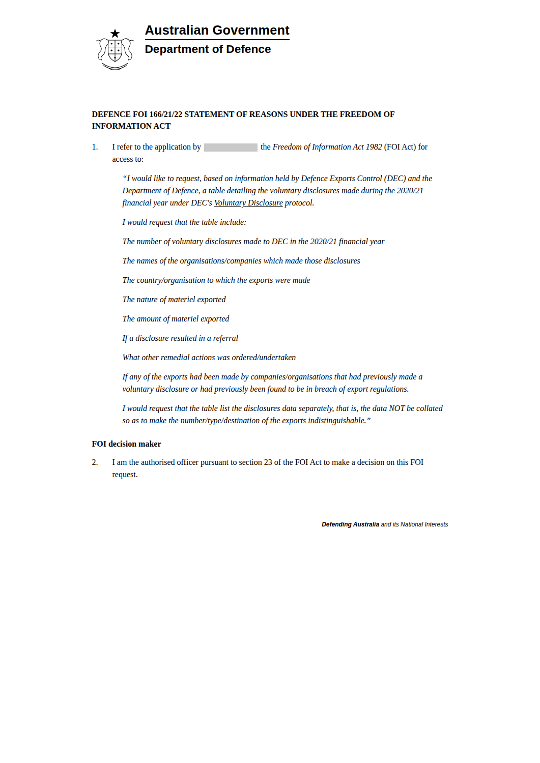Australian Government
Department of Defence
Defence FOI 166/21/22 Statement of Reasons under the Freedom of Information Act
1.
I refer to the application by the Freedom of Information Act 1982 (FOI Act) for access to:
“I would like to request, based on information held by Defence Exports Control (DEC) and the Department of Defence, a table detailing the voluntary disclosures made during the 2020/21 financial year under DEC's Voluntary Disclosure protocol.
I would request that the table include:
The number of voluntary disclosures made to DEC in the 2020/21 financial year
The names of the organisations/companies which made those disclosures
The country/organisation to which the exports were made
The nature of materiel exported
The amount of materiel exported
If a disclosure resulted in a referral
What other remedial actions was ordered/undertaken
If any of the exports had been made by companies/organisations that had previously made a voluntary disclosure or had previously been found to be in breach of export regulations.
I would request that the table list the disclosures data separately, that is, the data NOT be collated so as to make the number/type/destination of the exports indistinguishable.”
FOI decision maker
2.
I am the authorised officer pursuant to section 23 of the FOI Act to make a decision on this FOI request.
Defending Australia and its National Interests